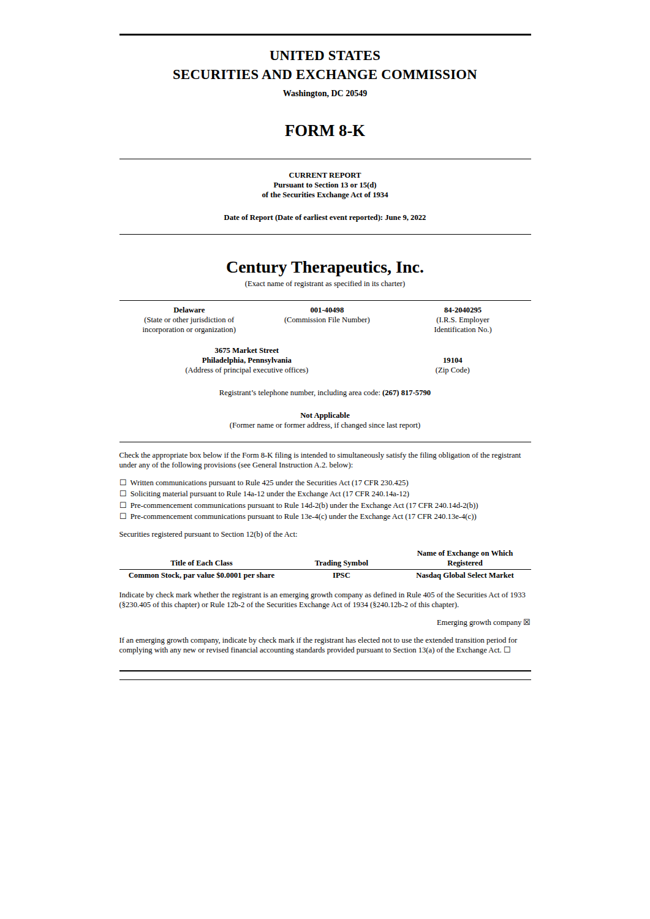UNITED STATES
SECURITIES AND EXCHANGE COMMISSION
Washington, DC 20549
FORM 8-K
CURRENT REPORT
Pursuant to Section 13 or 15(d)
of the Securities Exchange Act of 1934
Date of Report (Date of earliest event reported): June 9, 2022
Century Therapeutics, Inc.
(Exact name of registrant as specified in its charter)
| Delaware | 001-40498 | 84-2040295 |
| (State or other jurisdiction of | (Commission File Number) | (I.R.S. Employer |
| incorporation or organization) | | Identification No.) |
| 3675 Market Street | |
| Philadelphia, Pennsylvania | 19104 |
| (Address of principal executive offices) | (Zip Code) |
Registrant’s telephone number, including area code: (267) 817-5790
Not Applicable
(Former name or former address, if changed since last report)
Check the appropriate box below if the Form 8-K filing is intended to simultaneously satisfy the filing obligation of the registrant under any of the following provisions (see General Instruction A.2. below):
☐ Written communications pursuant to Rule 425 under the Securities Act (17 CFR 230.425)
☐ Soliciting material pursuant to Rule 14a-12 under the Exchange Act (17 CFR 240.14a-12)
☐ Pre-commencement communications pursuant to Rule 14d-2(b) under the Exchange Act (17 CFR 240.14d-2(b))
☐ Pre-commencement communications pursuant to Rule 13e-4(c) under the Exchange Act (17 CFR 240.13e-4(c))
Securities registered pursuant to Section 12(b) of the Act:
| Title of Each Class | Trading Symbol | Name of Exchange on Which Registered |
| --- | --- | --- |
| Common Stock, par value $0.0001 per share | IPSC | Nasdaq Global Select Market |
Indicate by check mark whether the registrant is an emerging growth company as defined in Rule 405 of the Securities Act of 1933 (§230.405 of this chapter) or Rule 12b-2 of the Securities Exchange Act of 1934 (§240.12b-2 of this chapter).
Emerging growth company ☒
If an emerging growth company, indicate by check mark if the registrant has elected not to use the extended transition period for complying with any new or revised financial accounting standards provided pursuant to Section 13(a) of the Exchange Act. ☐